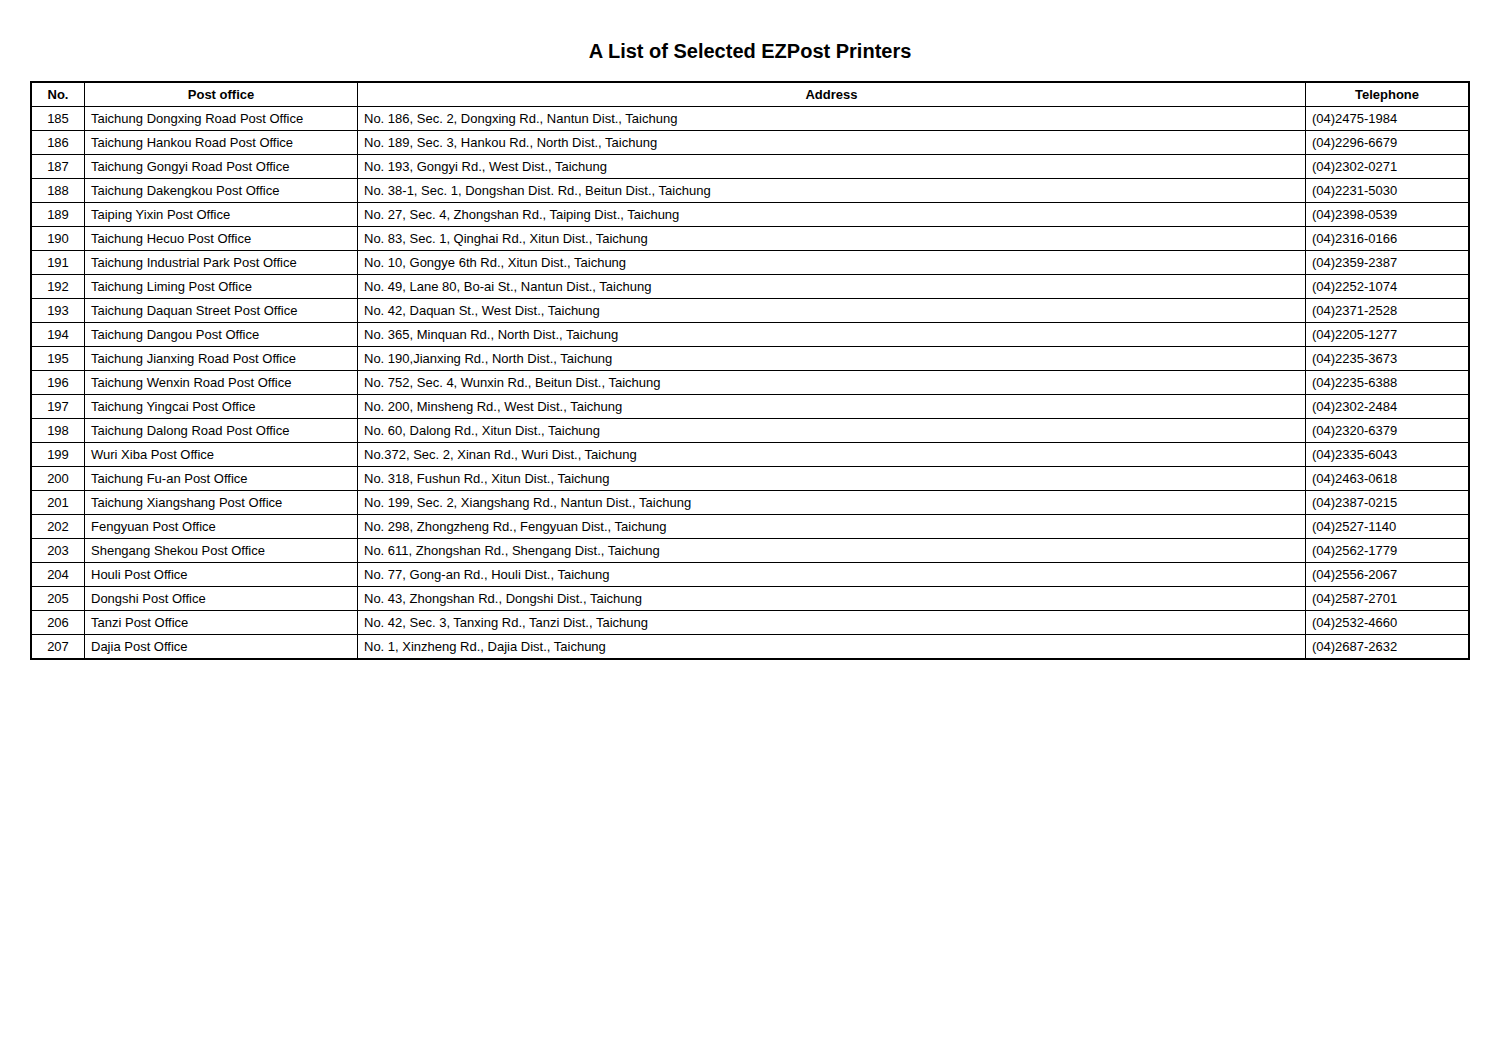A List of Selected EZPost Printers
| No. | Post office | Address | Telephone |
| --- | --- | --- | --- |
| 185 | Taichung Dongxing Road Post Office | No. 186, Sec. 2, Dongxing Rd., Nantun Dist., Taichung | (04)2475-1984 |
| 186 | Taichung Hankou Road Post Office | No. 189, Sec. 3, Hankou Rd., North Dist., Taichung | (04)2296-6679 |
| 187 | Taichung Gongyi Road Post Office | No. 193, Gongyi Rd., West Dist., Taichung | (04)2302-0271 |
| 188 | Taichung Dakengkou Post Office | No. 38-1, Sec. 1, Dongshan Dist. Rd., Beitun Dist., Taichung | (04)2231-5030 |
| 189 | Taiping Yixin Post Office | No. 27, Sec. 4, Zhongshan Rd., Taiping Dist., Taichung | (04)2398-0539 |
| 190 | Taichung Hecuo Post Office | No. 83, Sec. 1, Qinghai Rd., Xitun Dist., Taichung | (04)2316-0166 |
| 191 | Taichung Industrial Park Post Office | No. 10, Gongye 6th Rd., Xitun Dist., Taichung | (04)2359-2387 |
| 192 | Taichung Liming Post Office | No. 49, Lane 80, Bo-ai St., Nantun Dist., Taichung | (04)2252-1074 |
| 193 | Taichung Daquan Street Post Office | No. 42, Daquan St., West Dist., Taichung | (04)2371-2528 |
| 194 | Taichung Dangou Post Office | No. 365, Minquan Rd., North Dist., Taichung | (04)2205-1277 |
| 195 | Taichung Jianxing Road Post Office | No. 190,Jianxing Rd., North Dist., Taichung | (04)2235-3673 |
| 196 | Taichung Wenxin Road Post Office | No. 752, Sec. 4, Wunxin Rd., Beitun Dist., Taichung | (04)2235-6388 |
| 197 | Taichung Yingcai Post Office | No. 200, Minsheng Rd., West Dist., Taichung | (04)2302-2484 |
| 198 | Taichung Dalong Road Post Office | No. 60, Dalong Rd., Xitun Dist., Taichung | (04)2320-6379 |
| 199 | Wuri Xiba Post Office | No.372, Sec. 2, Xinan Rd., Wuri Dist., Taichung | (04)2335-6043 |
| 200 | Taichung Fu-an Post Office | No. 318, Fushun Rd., Xitun Dist., Taichung | (04)2463-0618 |
| 201 | Taichung Xiangshang Post Office | No. 199, Sec. 2, Xiangshang Rd., Nantun Dist., Taichung | (04)2387-0215 |
| 202 | Fengyuan Post Office | No. 298, Zhongzheng Rd., Fengyuan Dist., Taichung | (04)2527-1140 |
| 203 | Shengang Shekou Post Office | No. 611, Zhongshan Rd., Shengang Dist., Taichung | (04)2562-1779 |
| 204 | Houli Post Office | No. 77, Gong-an Rd., Houli Dist., Taichung | (04)2556-2067 |
| 205 | Dongshi Post Office | No. 43, Zhongshan Rd., Dongshi Dist., Taichung | (04)2587-2701 |
| 206 | Tanzi Post Office | No. 42, Sec. 3, Tanxing Rd., Tanzi Dist., Taichung | (04)2532-4660 |
| 207 | Dajia Post Office | No. 1, Xinzheng Rd., Dajia Dist., Taichung | (04)2687-2632 |